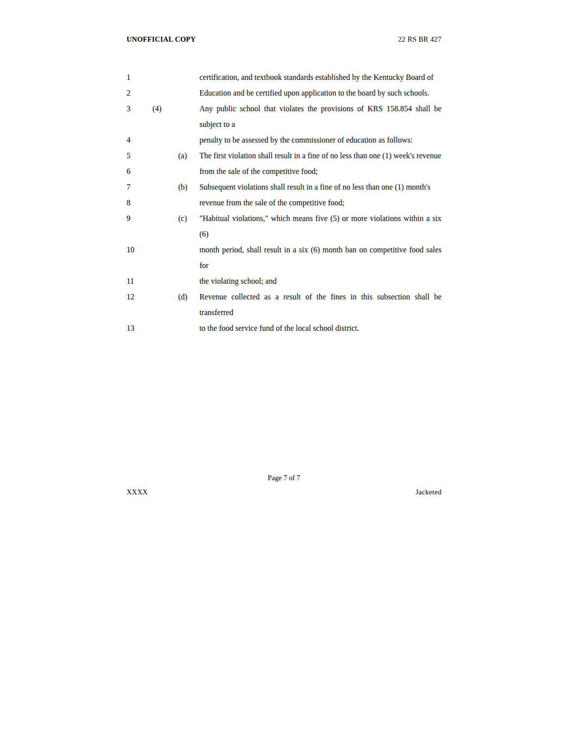UNOFFICIAL COPY
22 RS BR 427
| 1 | | | certification, and textbook standards established by the Kentucky Board of |
| 2 | | | Education and be certified upon application to the board by such schools. |
| 3 | (4) | | Any public school that violates the provisions of KRS 158.854 shall be subject to a |
| 4 | | | penalty to be assessed by the commissioner of education as follows: |
| 5 | | (a) | The first violation shall result in a fine of no less than one (1) week's revenue |
| 6 | | | from the sale of the competitive food; |
| 7 | | (b) | Subsequent violations shall result in a fine of no less than one (1) month's |
| 8 | | | revenue from the sale of the competitive food; |
| 9 | | (c) | "Habitual violations," which means five (5) or more violations within a six (6) |
| 10 | | | month period, shall result in a six (6) month ban on competitive food sales for |
| 11 | | | the violating school; and |
| 12 | | (d) | Revenue collected as a result of the fines in this subsection shall be transferred |
| 13 | | | to the food service fund of the local school district. |
Page 7 of 7
XXXX
Jacketed